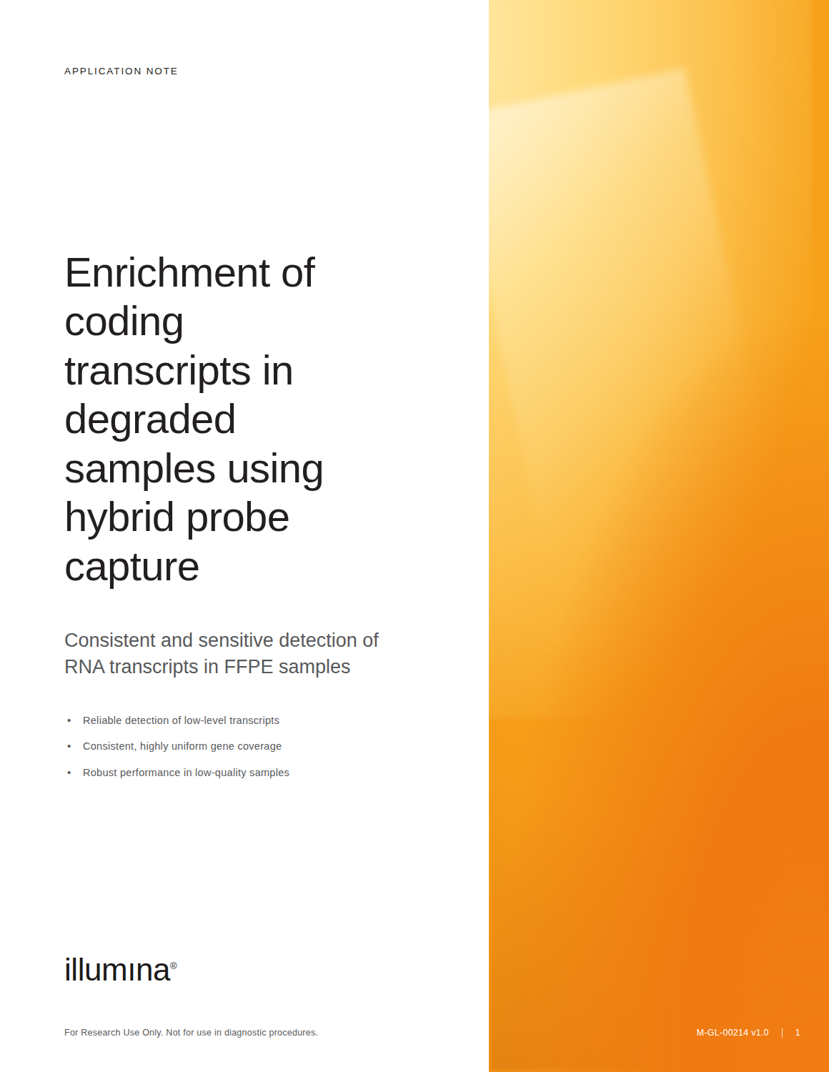Application Note
Enrichment of coding transcripts in degraded samples using hybrid probe capture
Consistent and sensitive detection of RNA transcripts in FFPE samples
Reliable detection of low-level transcripts
Consistent, highly uniform gene coverage
Robust performance in low-quality samples
illumına®
For Research Use Only. Not for use in diagnostic procedures.
M-GL-00214 v1.0 1